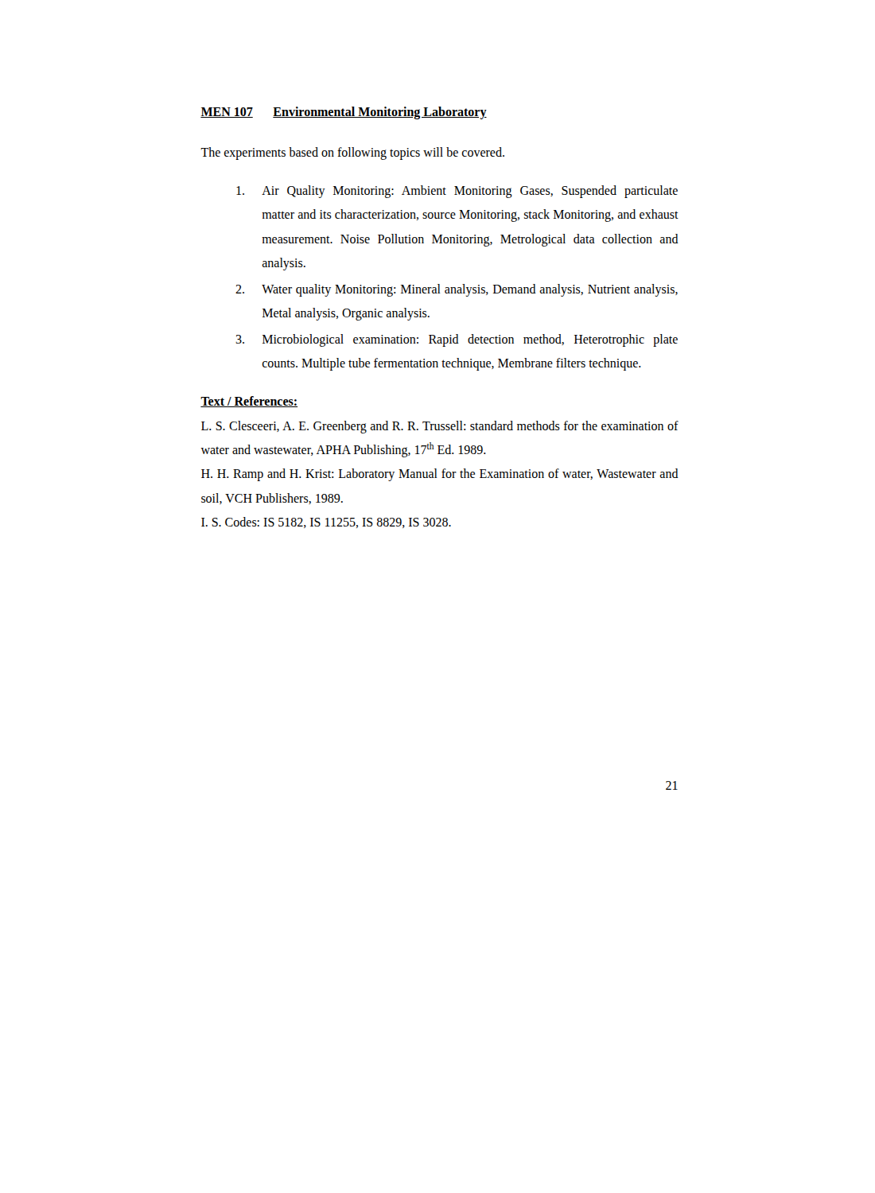MEN 107 Environmental Monitoring Laboratory
The experiments based on following topics will be covered.
Air Quality Monitoring: Ambient Monitoring Gases, Suspended particulate matter and its characterization, source Monitoring, stack Monitoring, and exhaust measurement. Noise Pollution Monitoring, Metrological data collection and analysis.
Water quality Monitoring: Mineral analysis, Demand analysis, Nutrient analysis, Metal analysis, Organic analysis.
Microbiological examination: Rapid detection method, Heterotrophic plate counts. Multiple tube fermentation technique, Membrane filters technique.
Text / References:
L. S. Clesceeri, A. E. Greenberg and R. R. Trussell: standard methods for the examination of water and wastewater, APHA Publishing, 17th Ed. 1989.
H. H. Ramp and H. Krist: Laboratory Manual for the Examination of water, Wastewater and soil, VCH Publishers, 1989.
I. S. Codes: IS 5182, IS 11255, IS 8829, IS 3028.
21